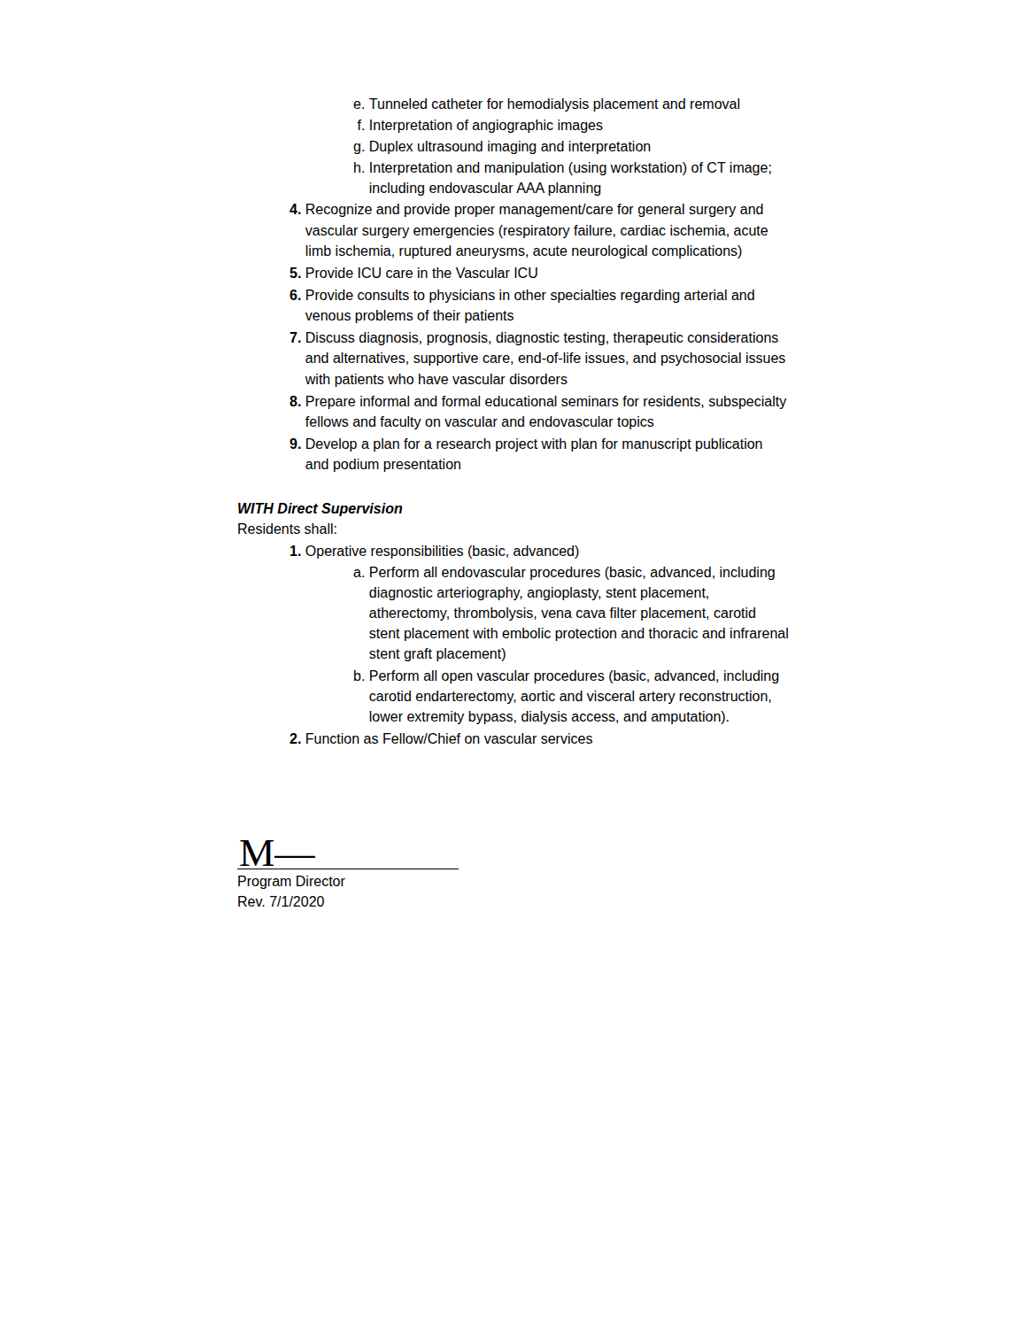Tunneled catheter for hemodialysis placement and removal
Interpretation of angiographic images
Duplex ultrasound imaging and interpretation
Interpretation and manipulation (using workstation) of CT image; including endovascular AAA planning
Recognize and provide proper management/care for general surgery and vascular surgery emergencies (respiratory failure, cardiac ischemia, acute limb ischemia, ruptured aneurysms, acute neurological complications)
Provide ICU care in the Vascular ICU
Provide consults to physicians in other specialties regarding arterial and venous problems of their patients
Discuss diagnosis, prognosis, diagnostic testing, therapeutic considerations and alternatives, supportive care, end-of-life issues, and psychosocial issues with patients who have vascular disorders
Prepare informal and formal educational seminars for residents, subspecialty fellows and faculty on vascular and endovascular topics
Develop a plan for a research project with plan for manuscript publication and podium presentation
WITH Direct Supervision
Residents shall:
Operative responsibilities (basic, advanced)
Perform all endovascular procedures (basic, advanced, including diagnostic arteriography, angioplasty, stent placement, atherectomy, thrombolysis, vena cava filter placement, carotid stent placement with embolic protection and thoracic and infrarenal stent graft placement)
Perform all open vascular procedures (basic, advanced, including carotid endarterectomy, aortic and visceral artery reconstruction, lower extremity bypass, dialysis access, and amputation).
Function as Fellow/Chief on vascular services
M—
Program Director
Rev. 7/1/2020